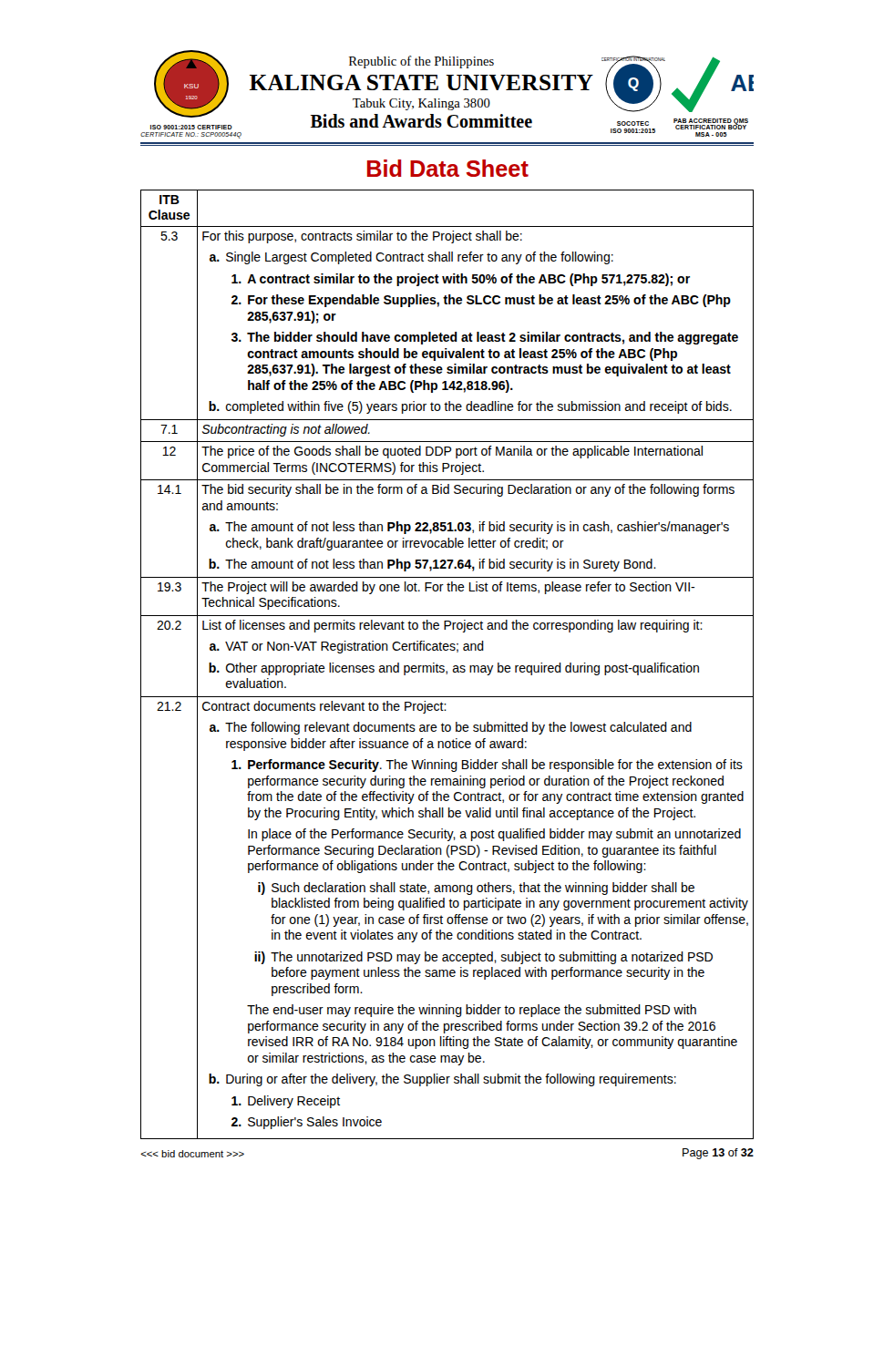ISO 9001:2015 CERTIFIED
CERTIFICATE NO.: SCP000544Q
Republic of the Philippines
KALINGA STATE UNIVERSITY
Tabuk City, Kalinga 3800
Bids and Awards Committee
SOCOTEC
ISO 9001:2015
PAB ACCREDITED QMS
CERTIFICATION BODY
MSA - 005
Bid Data Sheet
| ITB Clause | |
| --- | --- |
| 5.3 | For this purpose, contracts similar to the Project shall be: a. Single Largest Completed Contract shall refer to any of the following: 1. A contract similar to the project with 50% of the ABC (Php 571,275.82); or 2. For these Expendable Supplies, the SLCC must be at least 25% of the ABC (Php 285,637.91); or 3. The bidder should have completed at least 2 similar contracts, and the aggregate contract amounts should be equivalent to at least 25% of the ABC (Php 285,637.91). The largest of these similar contracts must be equivalent to at least half of the 25% of the ABC (Php 142,818.96). b. completed within five (5) years prior to the deadline for the submission and receipt of bids. |
| 7.1 | Subcontracting is not allowed. |
| 12 | The price of the Goods shall be quoted DDP port of Manila or the applicable International Commercial Terms (INCOTERMS) for this Project. |
| 14.1 | The bid security shall be in the form of a Bid Securing Declaration or any of the following forms and amounts: a. The amount of not less than Php 22,851.03 , if bid security is in cash, cashier's/manager's check, bank draft/guarantee or irrevocable letter of credit; or b. The amount of not less than Php 57,127.64, if bid security is in Surety Bond. |
| 19.3 | The Project will be awarded by one lot. For the List of Items, please refer to Section VII- Technical Specifications. |
| 20.2 | List of licenses and permits relevant to the Project and the corresponding law requiring it: a. VAT or Non-VAT Registration Certificates; and b. Other appropriate licenses and permits, as may be required during post-qualification evaluation. |
| 21.2 | Contract documents relevant to the Project: a. The following relevant documents are to be submitted by the lowest calculated and responsive bidder after issuance of a notice of award: 1. Performance Security . The Winning Bidder shall be responsible for the extension of its performance security during the remaining period or duration of the Project reckoned from the date of the effectivity of the Contract, or for any contract time extension granted by the Procuring Entity, which shall be valid until final acceptance of the Project. In place of the Performance Security, a post qualified bidder may submit an unnotarized Performance Securing Declaration (PSD) - Revised Edition, to guarantee its faithful performance of obligations under the Contract, subject to the following: i) Such declaration shall state, among others, that the winning bidder shall be blacklisted from being qualified to participate in any government procurement activity for one (1) year, in case of first offense or two (2) years, if with a prior similar offense, in the event it violates any of the conditions stated in the Contract. ii) The unnotarized PSD may be accepted, subject to submitting a notarized PSD before payment unless the same is replaced with performance security in the prescribed form. The end-user may require the winning bidder to replace the submitted PSD with performance security in any of the prescribed forms under Section 39.2 of the 2016 revised IRR of RA No. 9184 upon lifting the State of Calamity, or community quarantine or similar restrictions, as the case may be. b. During or after the delivery, the Supplier shall submit the following requirements: 1. Delivery Receipt 2. Supplier's Sales Invoice |
<<< bid document >>>
Page 13 of 32